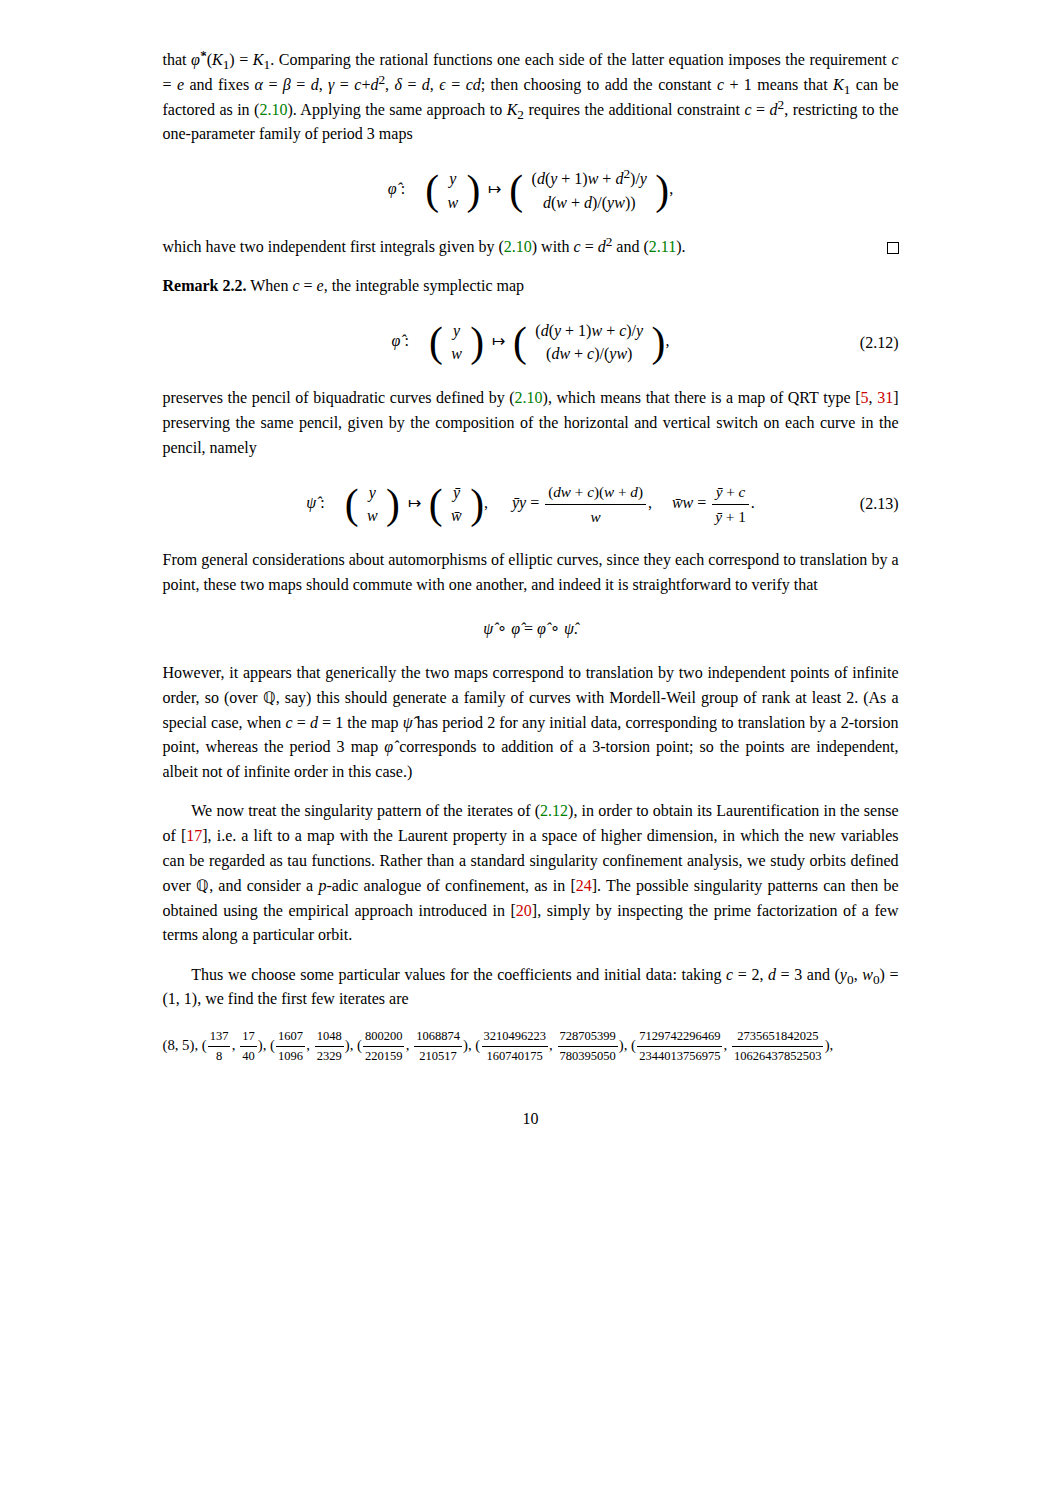that φ̂*(K1) = K1. Comparing the rational functions one each side of the latter equation imposes the requirement c = e and fixes α = β = d, γ = c+d2, δ = d, ϵ = cd; then choosing to add the constant c + 1 means that K1 can be factored as in (2.10). Applying the same approach to K2 requires the additional constraint c = d2, restricting to the one-parameter family of period 3 maps
φ̂ : (
| y |
| w |
) ↦ (
| ( d ( y + 1) w + d 2 )/ y |
| d ( w + d )/( yw )) |
),
which have two independent first integrals given by (2.10) with c = d2 and (2.11).
Remark 2.2. When c = e, the integrable symplectic map
φ̂ : (
| y |
| w |
) ↦ (
| ( d ( y + 1) w + c )/ y |
| ( dw + c )/( yw ) |
), (2.12)
preserves the pencil of biquadratic curves defined by (2.10), which means that there is a map of QRT type [5, 31] preserving the same pencil, given by the composition of the horizontal and vertical switch on each curve in the pencil, namely
ψ̂ : (
| y |
| w |
) ↦ (
| ȳ |
| w̄ |
), ȳy = (dw + c)(w + d) w, w̄w = ȳ + c ȳ + 1. (2.13)
From general considerations about automorphisms of elliptic curves, since they each correspond to translation by a point, these two maps should commute with one another, and indeed it is straightforward to verify that
ψ̂ ∘ φ̂ = φ̂ ∘ ψ̂.
However, it appears that generically the two maps correspond to translation by two independent points of infinite order, so (over ℚ, say) this should generate a family of curves with Mordell-Weil group of rank at least 2. (As a special case, when c = d = 1 the map ψ̂ has period 2 for any initial data, corresponding to translation by a 2-torsion point, whereas the period 3 map φ̂ corresponds to addition of a 3-torsion point; so the points are independent, albeit not of infinite order in this case.)
We now treat the singularity pattern of the iterates of (2.12), in order to obtain its Laurentification in the sense of [17], i.e. a lift to a map with the Laurent property in a space of higher dimension, in which the new variables can be regarded as tau functions. Rather than a standard singularity confinement analysis, we study orbits defined over ℚ, and consider a p-adic analogue of confinement, as in [24]. The possible singularity patterns can then be obtained using the empirical approach introduced in [20], simply by inspecting the prime factorization of a few terms along a particular orbit.
Thus we choose some particular values for the coefficients and initial data: taking c = 2, d = 3 and (y0, w0) = (1, 1), we find the first few iterates are
(8, 5), (1378, 1740), (16071096, 10482329), (800200220159, 1068874210517), (3210496223160740175, 728705399780395050), (71297422964692344013756975, 273565184202510626437852503),
10